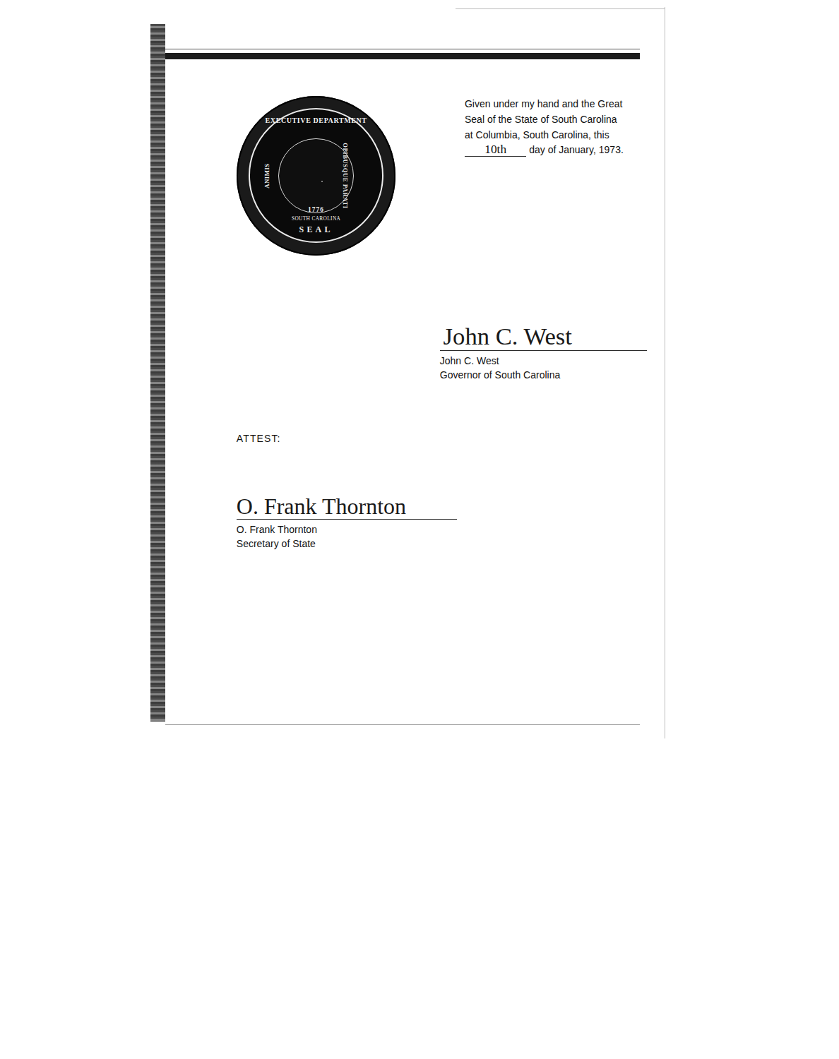Executive Department
Animis
Opibusque Parati
1776
South Carolina
Seal
Given under my hand and the Great Seal of the State of South Carolina at Columbia, South Carolina, this 10th day of January, 1973.
John C. West
John C. West
Governor of South Carolina
ATTEST:
O. Frank Thornton
O. Frank Thornton
Secretary of State